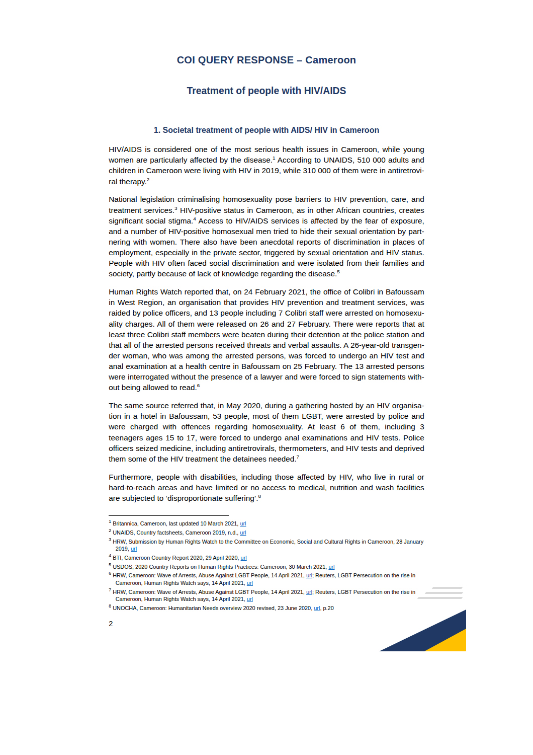COI QUERY RESPONSE – Cameroon
Treatment of people with HIV/AIDS
1. Societal treatment of people with AIDS/ HIV in Cameroon
HIV/AIDS is considered one of the most serious health issues in Cameroon, while young women are particularly affected by the disease.1 According to UNAIDS, 510 000 adults and children in Cameroon were living with HIV in 2019, while 310 000 of them were in antiretroviral therapy.2
National legislation criminalising homosexuality pose barriers to HIV prevention, care, and treatment services.3 HIV-positive status in Cameroon, as in other African countries, creates significant social stigma.4 Access to HIV/AIDS services is affected by the fear of exposure, and a number of HIV-positive homosexual men tried to hide their sexual orientation by partnering with women. There also have been anecdotal reports of discrimination in places of employment, especially in the private sector, triggered by sexual orientation and HIV status. People with HIV often faced social discrimination and were isolated from their families and society, partly because of lack of knowledge regarding the disease.5
Human Rights Watch reported that, on 24 February 2021, the office of Colibri in Bafoussam in West Region, an organisation that provides HIV prevention and treatment services, was raided by police officers, and 13 people including 7 Colibri staff were arrested on homosexuality charges. All of them were released on 26 and 27 February. There were reports that at least three Colibri staff members were beaten during their detention at the police station and that all of the arrested persons received threats and verbal assaults. A 26-year-old transgender woman, who was among the arrested persons, was forced to undergo an HIV test and anal examination at a health centre in Bafoussam on 25 February. The 13 arrested persons were interrogated without the presence of a lawyer and were forced to sign statements without being allowed to read.6
The same source referred that, in May 2020, during a gathering hosted by an HIV organisation in a hotel in Bafoussam, 53 people, most of them LGBT, were arrested by police and were charged with offences regarding homosexuality. At least 6 of them, including 3 teenagers ages 15 to 17, were forced to undergo anal examinations and HIV tests. Police officers seized medicine, including antiretrovirals, thermometers, and HIV tests and deprived them some of the HIV treatment the detainees needed.7
Furthermore, people with disabilities, including those affected by HIV, who live in rural or hard-to-reach areas and have limited or no access to medical, nutrition and wash facilities are subjected to ‘disproportionate suffering’.8
1 Britannica, Cameroon, last updated 10 March 2021, url
2 UNAIDS, Country factsheets, Cameroon 2019, n.d., url
3 HRW, Submission by Human Rights Watch to the Committee on Economic, Social and Cultural Rights in Cameroon, 28 January 2019, url
4 BTI, Cameroon Country Report 2020, 29 April 2020, url
5 USDOS, 2020 Country Reports on Human Rights Practices: Cameroon, 30 March 2021, url
6 HRW, Cameroon: Wave of Arrests, Abuse Against LGBT People, 14 April 2021, url; Reuters, LGBT Persecution on the rise in Cameroon, Human Rights Watch says, 14 April 2021, url
7 HRW, Cameroon: Wave of Arrests, Abuse Against LGBT People, 14 April 2021, url; Reuters, LGBT Persecution on the rise in Cameroon, Human Rights Watch says, 14 April 2021, url
8 UNOCHA, Cameroon: Humanitarian Needs overview 2020 revised, 23 June 2020, url, p.20
2